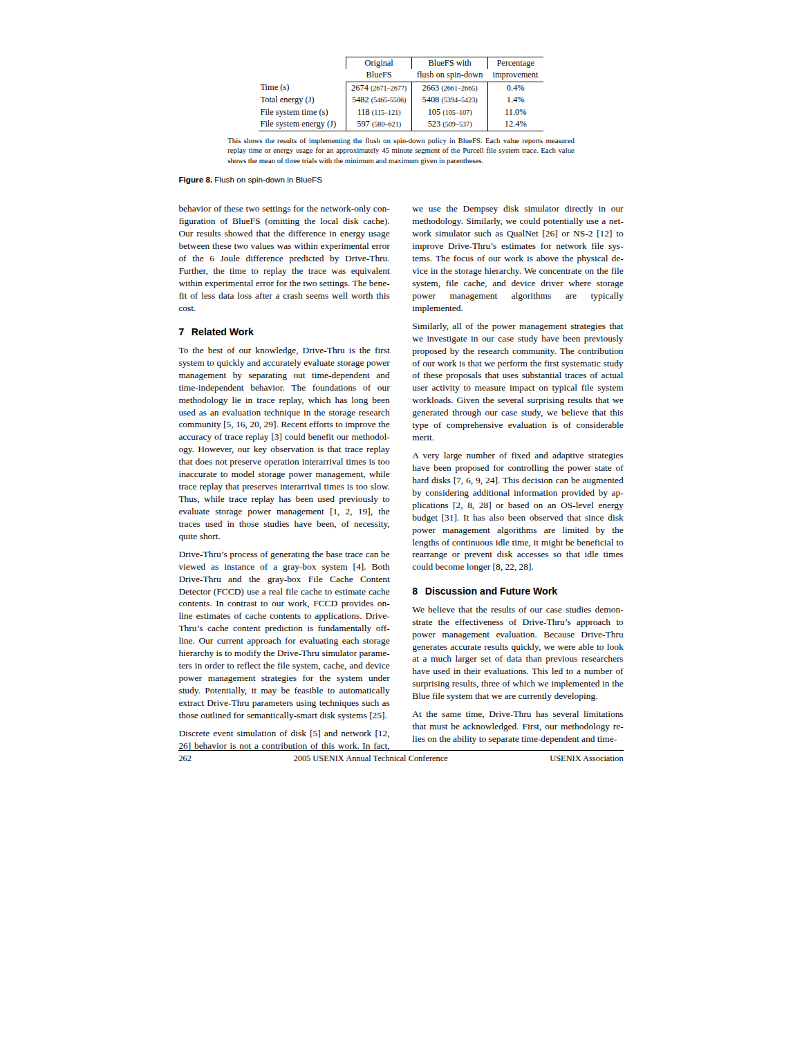| | Original | BlueFS with | Percentage |
| --- | --- | --- | --- |
| | BlueFS | flush on spin-down | improvement |
| Time (s) | 2674 (2671–2677) | 2663 (2661–2665) | 0.4% |
| Total energy (J) | 5482 (5465-5506) | 5408 (5394–5423) | 1.4% |
| File system time (s) | 118 (115–121) | 105 (105–107) | 11.0% |
| File system energy (J) | 597 (580–621) | 523 (509–537) | 12.4% |
This shows the results of implementing the flush on spin-down policy in BlueFS. Each value reports measured replay time or energy usage for an approximately 45 minute segment of the Purcell file system trace. Each value shows the mean of three trials with the minimum and maximum given in parentheses.
Figure 8. Flush on spin-down in BlueFS
behavior of these two settings for the network-only configuration of BlueFS (omitting the local disk cache). Our results showed that the difference in energy usage between these two values was within experimental error of the 6 Joule difference predicted by Drive-Thru. Further, the time to replay the trace was equivalent within experimental error for the two settings. The benefit of less data loss after a crash seems well worth this cost.
7 Related Work
To the best of our knowledge, Drive-Thru is the first system to quickly and accurately evaluate storage power management by separating out time-dependent and time-independent behavior. The foundations of our methodology lie in trace replay, which has long been used as an evaluation technique in the storage research community [5, 16, 20, 29]. Recent efforts to improve the accuracy of trace replay [3] could benefit our methodology. However, our key observation is that trace replay that does not preserve operation interarrival times is too inaccurate to model storage power management, while trace replay that preserves interarrival times is too slow. Thus, while trace replay has been used previously to evaluate storage power management [1, 2, 19], the traces used in those studies have been, of necessity, quite short.
Drive-Thru’s process of generating the base trace can be viewed as instance of a gray-box system [4]. Both Drive-Thru and the gray-box File Cache Content Detector (FCCD) use a real file cache to estimate cache contents. In contrast to our work, FCCD provides on-line estimates of cache contents to applications. Drive-Thru’s cache content prediction is fundamentally off-line. Our current approach for evaluating each storage hierarchy is to modify the Drive-Thru simulator parameters in order to reflect the file system, cache, and device power management strategies for the system under study. Potentially, it may be feasible to automatically extract Drive-Thru parameters using techniques such as those outlined for semantically-smart disk systems [25].
Discrete event simulation of disk [5] and network [12, 26] behavior is not a contribution of this work. In fact, we use the Dempsey disk simulator directly in our methodology. Similarly, we could potentially use a network simulator such as QualNet [26] or NS-2 [12] to improve Drive-Thru’s estimates for network file systems. The focus of our work is above the physical device in the storage hierarchy. We concentrate on the file system, file cache, and device driver where storage power management algorithms are typically implemented.
Similarly, all of the power management strategies that we investigate in our case study have been previously proposed by the research community. The contribution of our work is that we perform the first systematic study of these proposals that uses substantial traces of actual user activity to measure impact on typical file system workloads. Given the several surprising results that we generated through our case study, we believe that this type of comprehensive evaluation is of considerable merit.
A very large number of fixed and adaptive strategies have been proposed for controlling the power state of hard disks [7, 6, 9, 24]. This decision can be augmented by considering additional information provided by applications [2, 8, 28] or based on an OS-level energy budget [31]. It has also been observed that since disk power management algorithms are limited by the lengths of continuous idle time, it might be beneficial to rearrange or prevent disk accesses so that idle times could become longer [8, 22, 28].
8 Discussion and Future Work
We believe that the results of our case studies demonstrate the effectiveness of Drive-Thru’s approach to power management evaluation. Because Drive-Thru generates accurate results quickly, we were able to look at a much larger set of data than previous researchers have used in their evaluations. This led to a number of surprising results, three of which we implemented in the Blue file system that we are currently developing.
At the same time, Drive-Thru has several limitations that must be acknowledged. First, our methodology relies on the ability to separate time-dependent and time-
262
2005 USENIX Annual Technical Conference
USENIX Association